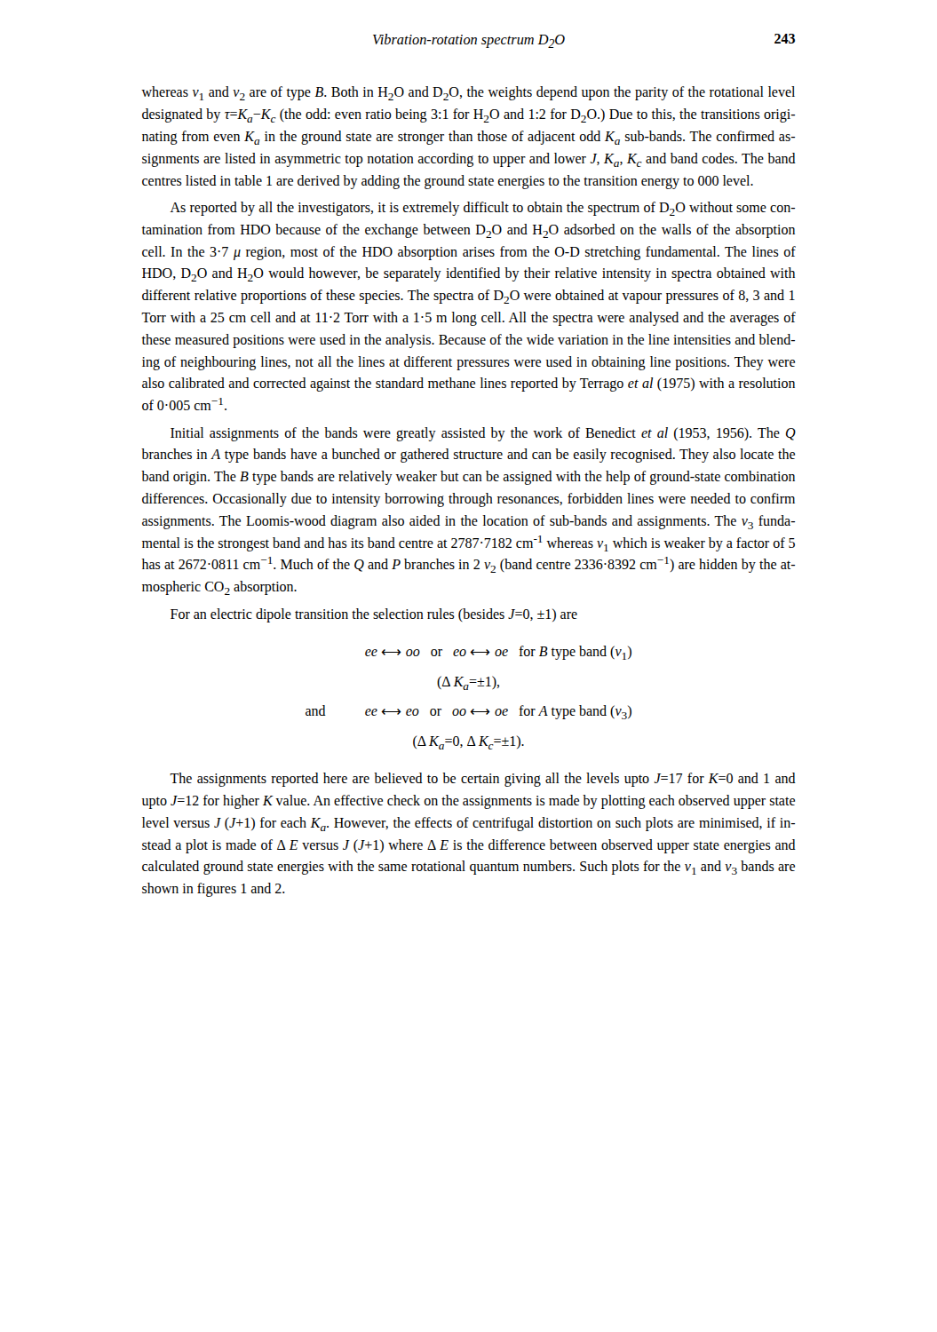Vibration-rotation spectrum D2O 243
whereas ν1 and ν2 are of type B. Both in H2O and D2O, the weights depend upon the parity of the rotational level designated by τ=Ka−Kc (the odd: even ratio being 3:1 for H2O and 1:2 for D2O.) Due to this, the transitions originating from even Ka in the ground state are stronger than those of adjacent odd Ka sub-bands. The confirmed assignments are listed in asymmetric top notation according to upper and lower J, Ka, Kc and band codes. The band centres listed in table 1 are derived by adding the ground state energies to the transition energy to 000 level.
As reported by all the investigators, it is extremely difficult to obtain the spectrum of D2O without some contamination from HDO because of the exchange between D2O and H2O adsorbed on the walls of the absorption cell. In the 3·7 μ region, most of the HDO absorption arises from the O-D stretching fundamental. The lines of HDO, D2O and H2O would however, be separately identified by their relative intensity in spectra obtained with different relative proportions of these species. The spectra of D2O were obtained at vapour pressures of 8, 3 and 1 Torr with a 25 cm cell and at 11·2 Torr with a 1·5 m long cell. All the spectra were analysed and the averages of these measured positions were used in the analysis. Because of the wide variation in the line intensities and blending of neighbouring lines, not all the lines at different pressures were used in obtaining line positions. They were also calibrated and corrected against the standard methane lines reported by Terrago et al (1975) with a resolution of 0·005 cm−1.
Initial assignments of the bands were greatly assisted by the work of Benedict et al (1953, 1956). The Q branches in A type bands have a bunched or gathered structure and can be easily recognised. They also locate the band origin. The B type bands are relatively weaker but can be assigned with the help of ground-state combination differences. Occasionally due to intensity borrowing through resonances, forbidden lines were needed to confirm assignments. The Loomis-wood diagram also aided in the location of sub-bands and assignments. The ν3 fundamental is the strongest band and has its band centre at 2787·7182 cm-1 whereas ν1 which is weaker by a factor of 5 has at 2672·0811 cm−1. Much of the Q and P branches in 2 ν2 (band centre 2336·8392 cm−1) are hidden by the atmospheric CO2 absorption.
For an electric dipole transition the selection rules (besides J=0, ±1) are
ee ⟷ oo or eo ⟷ oe for B type band (ν1) (Δ Ka=±1), and ee ⟷ eo or oo ⟷ oe for A type band (ν3) (Δ Ka=0, Δ Kc=±1).
The assignments reported here are believed to be certain giving all the levels upto J=17 for K=0 and 1 and upto J=12 for higher K value. An effective check on the assignments is made by plotting each observed upper state level versus J (J+1) for each Ka. However, the effects of centrifugal distortion on such plots are minimised, if instead a plot is made of Δ E versus J (J+1) where Δ E is the difference between observed upper state energies and calculated ground state energies with the same rotational quantum numbers. Such plots for the ν1 and ν3 bands are shown in figures 1 and 2.